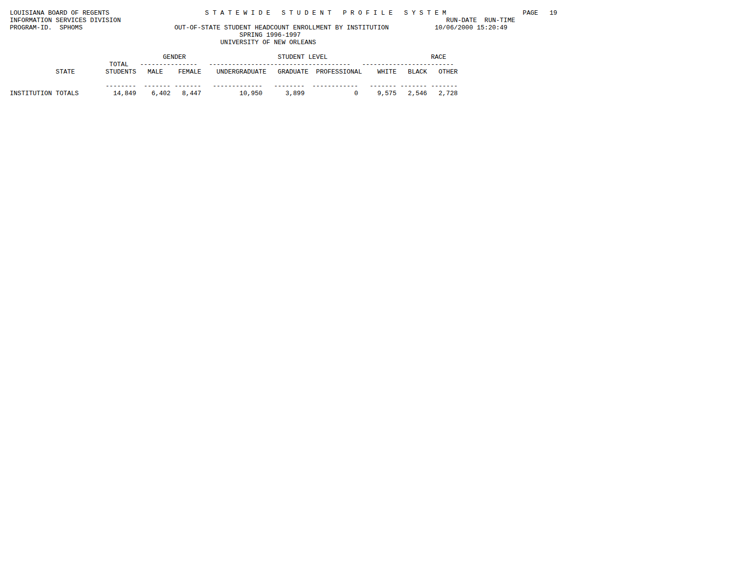LOUISIANA BOARD OF REGENTS                         S T A T E W I D E   S T U D E N T   P R O F I L E   S Y S T E M                    PAGE   19
INFORMATION SERVICES DIVISION                                                                                     RUN-DATE  RUN-TIME
PROGRAM-ID.  SPHOMS                        OUT-OF-STATE STUDENT HEADCOUNT ENROLLMENT BY INSTITUTION            10/06/2000 15:20:49
                                                            SPRING 1996-1997
                                                       UNIVERSITY OF NEW ORLEANS

                                        GENDER                        STUDENT LEVEL                           RACE
                          TOTAL   ---------------   -------------------------------------   ------------------------
            STATE        STUDENTS   MALE    FEMALE    UNDERGRADUATE   GRADUATE  PROFESSIONAL    WHITE   BLACK   OTHER

                         --------  ------- -------   -------------   --------  ------------   ------- ------- -------
INSTITUTION TOTALS         14,849    6,402   8,447          10,950      3,899             0     9,575   2,546   2,728